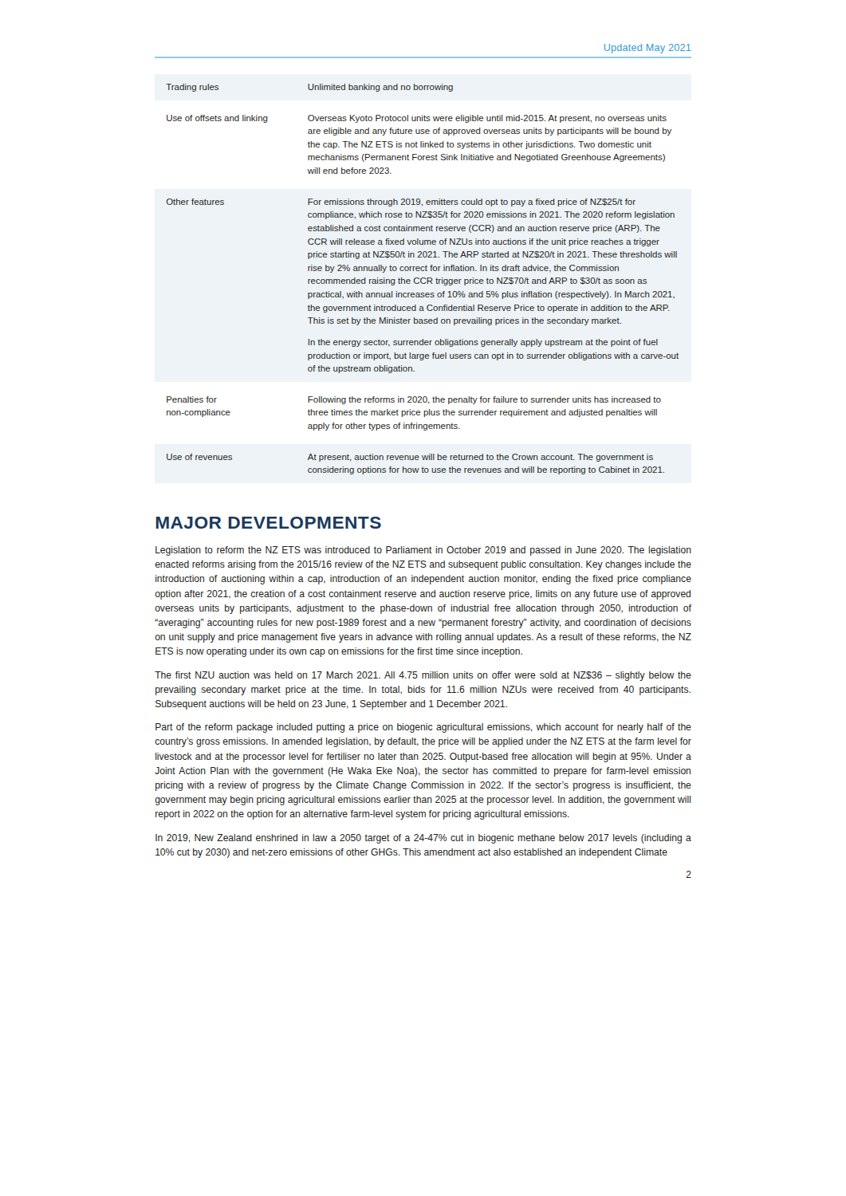Updated May 2021
| Trading rules | Unlimited banking and no borrowing |
| Use of offsets and linking | Overseas Kyoto Protocol units were eligible until mid-2015. At present, no overseas units are eligible and any future use of approved overseas units by participants will be bound by the cap. The NZ ETS is not linked to systems in other jurisdictions. Two domestic unit mechanisms (Permanent Forest Sink Initiative and Negotiated Greenhouse Agreements) will end before 2023. |
| Other features | For emissions through 2019, emitters could opt to pay a fixed price of NZ$25/t for compliance, which rose to NZ$35/t for 2020 emissions in 2021. The 2020 reform legislation established a cost containment reserve (CCR) and an auction reserve price (ARP). The CCR will release a fixed volume of NZUs into auctions if the unit price reaches a trigger price starting at NZ$50/t in 2021. The ARP started at NZ$20/t in 2021. These thresholds will rise by 2% annually to correct for inflation. In its draft advice, the Commission recommended raising the CCR trigger price to NZ$70/t and ARP to $30/t as soon as practical, with annual increases of 10% and 5% plus inflation (respectively). In March 2021, the government introduced a Confidential Reserve Price to operate in addition to the ARP. This is set by the Minister based on prevailing prices in the secondary market. In the energy sector, surrender obligations generally apply upstream at the point of fuel production or import, but large fuel users can opt in to surrender obligations with a carve-out of the upstream obligation. |
| Penalties for non-compliance | Following the reforms in 2020, the penalty for failure to surrender units has increased to three times the market price plus the surrender requirement and adjusted penalties will apply for other types of infringements. |
| Use of revenues | At present, auction revenue will be returned to the Crown account. The government is considering options for how to use the revenues and will be reporting to Cabinet in 2021. |
MAJOR DEVELOPMENTS
Legislation to reform the NZ ETS was introduced to Parliament in October 2019 and passed in June 2020. The legislation enacted reforms arising from the 2015/16 review of the NZ ETS and subsequent public consultation. Key changes include the introduction of auctioning within a cap, introduction of an independent auction monitor, ending the fixed price compliance option after 2021, the creation of a cost containment reserve and auction reserve price, limits on any future use of approved overseas units by participants, adjustment to the phase-down of industrial free allocation through 2050, introduction of “averaging” accounting rules for new post-1989 forest and a new “permanent forestry” activity, and coordination of decisions on unit supply and price management five years in advance with rolling annual updates. As a result of these reforms, the NZ ETS is now operating under its own cap on emissions for the first time since inception.
The first NZU auction was held on 17 March 2021. All 4.75 million units on offer were sold at NZ$36 – slightly below the prevailing secondary market price at the time. In total, bids for 11.6 million NZUs were received from 40 participants. Subsequent auctions will be held on 23 June, 1 September and 1 December 2021.
Part of the reform package included putting a price on biogenic agricultural emissions, which account for nearly half of the country’s gross emissions. In amended legislation, by default, the price will be applied under the NZ ETS at the farm level for livestock and at the processor level for fertiliser no later than 2025. Output-based free allocation will begin at 95%. Under a Joint Action Plan with the government (He Waka Eke Noa), the sector has committed to prepare for farm-level emission pricing with a review of progress by the Climate Change Commission in 2022. If the sector’s progress is insufficient, the government may begin pricing agricultural emissions earlier than 2025 at the processor level. In addition, the government will report in 2022 on the option for an alternative farm-level system for pricing agricultural emissions.
In 2019, New Zealand enshrined in law a 2050 target of a 24-47% cut in biogenic methane below 2017 levels (including a 10% cut by 2030) and net-zero emissions of other GHGs. This amendment act also established an independent Climate
2